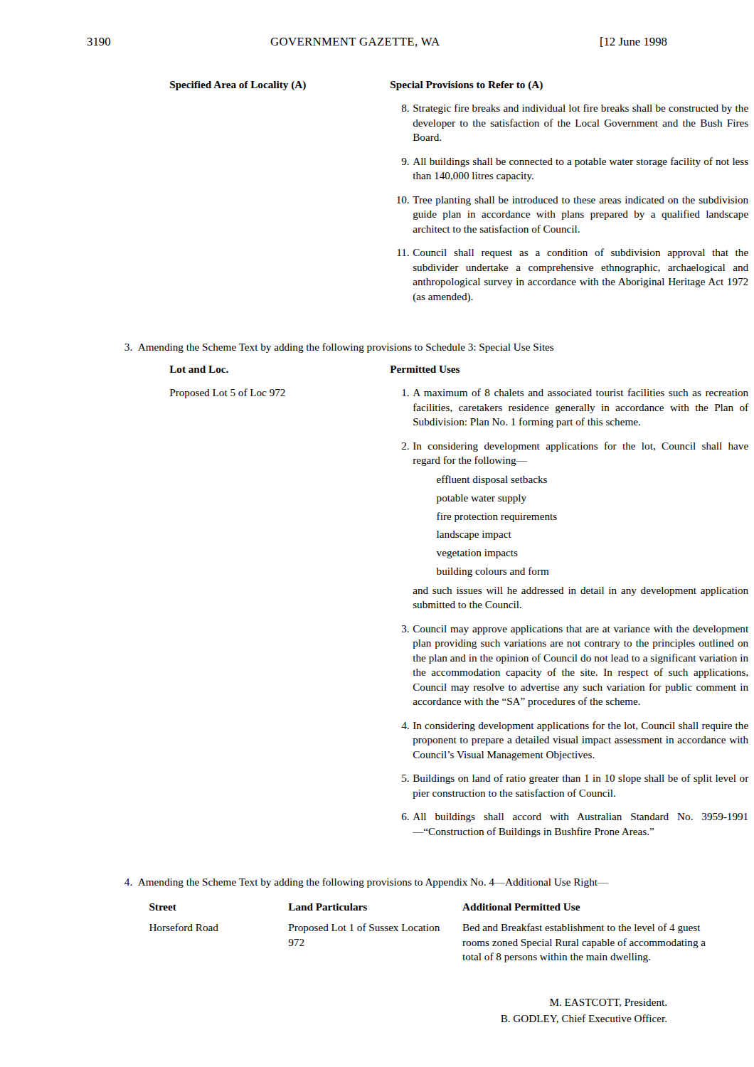3190 GOVERNMENT GAZETTE, WA [12 June 1998
| Specified Area of Locality (A) | Special Provisions to Refer to (A) |
| --- | --- |
| | 8. Strategic fire breaks and individual lot fire breaks shall be constructed by the developer to the satisfaction of the Local Government and the Bush Fires Board. 9. All buildings shall be connected to a potable water storage facility of not less than 140,000 litres capacity. 10. Tree planting shall be introduced to these areas indicated on the subdivision guide plan in accordance with plans prepared by a qualified landscape architect to the satisfaction of Council. 11. Council shall request as a condition of subdivision approval that the subdivider undertake a comprehensive ethnographic, archaelogical and anthropological survey in accordance with the Aboriginal Heritage Act 1972 (as amended). |
3. Amending the Scheme Text by adding the following provisions to Schedule 3: Special Use Sites
| Lot and Loc. | Permitted Uses |
| --- | --- |
| Proposed Lot 5 of Loc 972 | 1. A maximum of 8 chalets and associated tourist facilities such as recreation facilities, caretakers residence generally in accordance with the Plan of Subdivision: Plan No. 1 forming part of this scheme. 2. In considering development applications for the lot, Council shall have regard for the following— effluent disposal setbacks potable water supply fire protection requirements landscape impact vegetation impacts building colours and form and such issues will he addressed in detail in any development application submitted to the Council. 3. Council may approve applications that are at variance with the development plan providing such variations are not contrary to the principles outlined on the plan and in the opinion of Council do not lead to a significant variation in the accommodation capacity of the site. In respect of such applications, Council may resolve to advertise any such variation for public comment in accordance with the “SA” procedures of the scheme. 4. In considering development applications for the lot, Council shall require the proponent to prepare a detailed visual impact assessment in accordance with Council’s Visual Management Objectives. 5. Buildings on land of ratio greater than 1 in 10 slope shall be of split level or pier construction to the satisfaction of Council. 6. All buildings shall accord with Australian Standard No. 3959-1991—“Construction of Buildings in Bushfire Prone Areas.” |
4. Amending the Scheme Text by adding the following provisions to Appendix No. 4—Additional Use Right—
| Street | Land Particulars | Additional Permitted Use |
| --- | --- | --- |
| Horseford Road | Proposed Lot 1 of Sussex Location 972 | Bed and Breakfast establishment to the level of 4 guest rooms zoned Special Rural capable of accommodating a total of 8 persons within the main dwelling. |
M. EASTCOTT, President.
B. GODLEY, Chief Executive Officer.